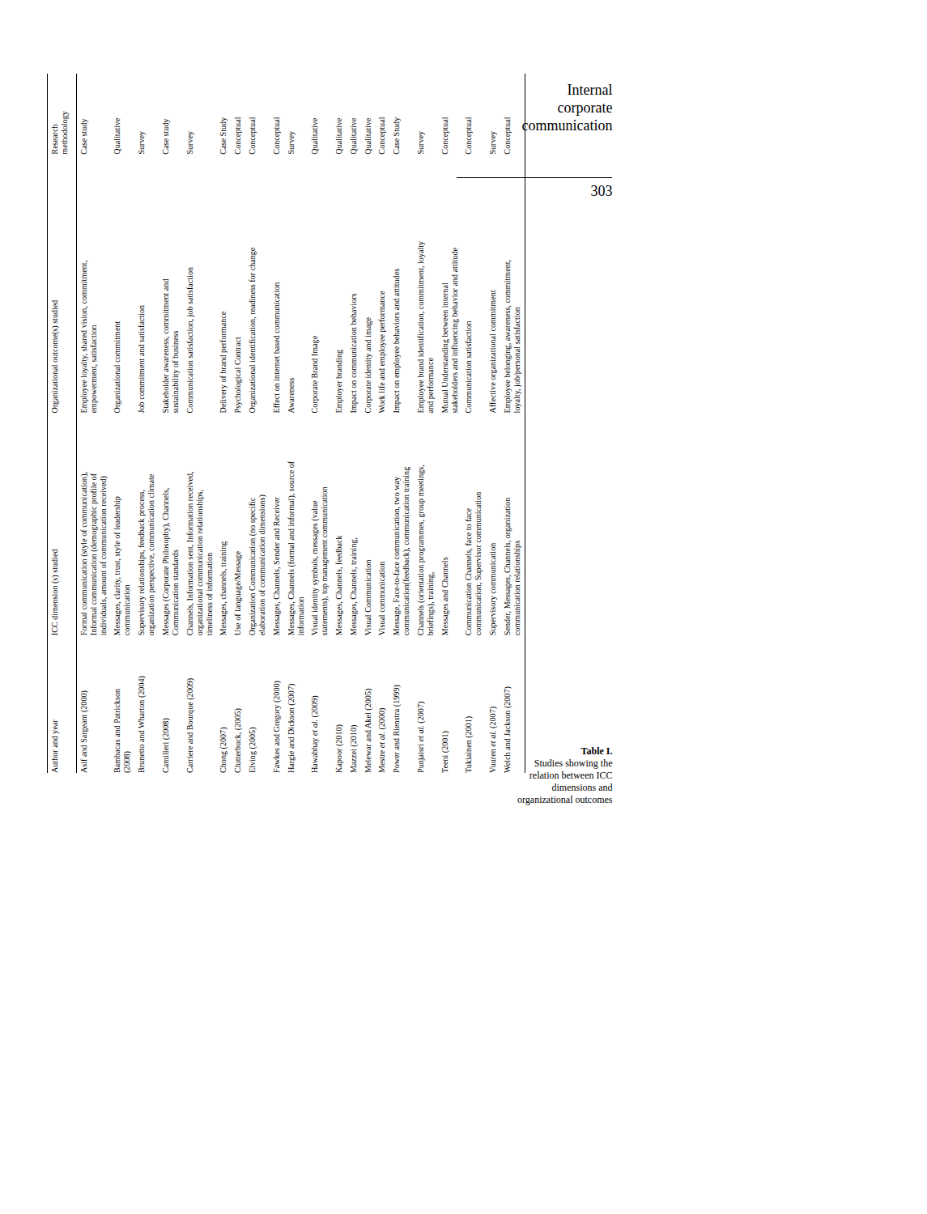Internal corporate communication
303
| Author and year | ICC dimension (s) studied | Organizational outcome(s) studied | Research methodology |
| --- | --- | --- | --- |
| Asif and Sargeant (2000) | Formal communication (style of communication), Informal communication (demographic profile of individuals, amount of communication received) | Employee loyalty, shared vision, commitment, empowerment, satisfaction | Case study |
| Bambacas and Patrickson (2008) | Messages, clarity, trust, style of leadership communication | Organizational commitment | Qualitative |
| Brunetto and Wharton (2004) | Supervisory relationships, feedback process, organization perspective, communication climate | Job commitment and satisfaction | Survey |
| Camilleri (2008) | Messages (Corporate Philosophy), Channels, Communication standards | Stakeholder awareness, commitment and sustainability of business | Case study |
| Carriere and Bourque (2009) | Channels, Information sent, Information received, organizational communication relationships, timeliness of information | Communication satisfaction, job satisfaction | Survey |
| Chong (2007) | Messages, channels, training | Delivery of brand performance | Case Study |
| Clutterbuck, (2005) | Use of language/Message | Psychological Contract | Conceptual |
| Elving (2005) | Organization Communication (no specific elaboration of communication dimensions) | Organizational identification, readiness for change | Conceptual |
| Fawkes and Gregory (2000) | Messages, Channels, Sender and Receiver | Effect on internet based communication | Conceptual |
| Hargie and Dickson (2007) | Messages, Channels (formal and informal), source of information | Awareness | Survey |
| Hawabhay et al. (2009) | Visual identity symbols, messages (value statements), top management communication | Corporate Brand Image | Qualitative |
| Kapoor (2010) | Messages, Channels, feedback | Employer branding | Qualitative |
| Mazzei (2010) | Messages, Channels, training, | Impact on communication behaviors | Qualitative |
| Melewar and Akel (2005) | Visual Communication | Corporate identity and image | Qualitative |
| Mestre et al. (2000) | Visual communication | Work life and employee performance | Conceptual |
| Power and Rienstra (1999) | Message, Face-to-face communication, two way communication(feedback), communication training | Impact on employee behaviors and attitudes | Case Study |
| Punjaisri et al. (2007) | Channels (orientation programmes, group meetings, briefings), training, | Employee brand identification, commitment, loyalty and performance | Survey |
| Teeni (2001) | Messages and Channels | Mutual Understanding between internal stakeholders and influencing behavior and attitude | Conceptual |
| Tukiainen (2001) | Communication Channels, face to face communication, Supervisor communication | Communication satisfaction | Conceptual |
| Vuuren et al. (2007) | Supervisory communication | Affective organizational commitment | Survey |
| Welch and Jackson (2007) | Sender, Messages, Channels, organization communication relationships | Employee belonging, awareness, commitment, loyalty, job/personal satisfaction | Conceptual |
Table I.
Studies showing the
relation between ICC
dimensions and
organizational outcomes